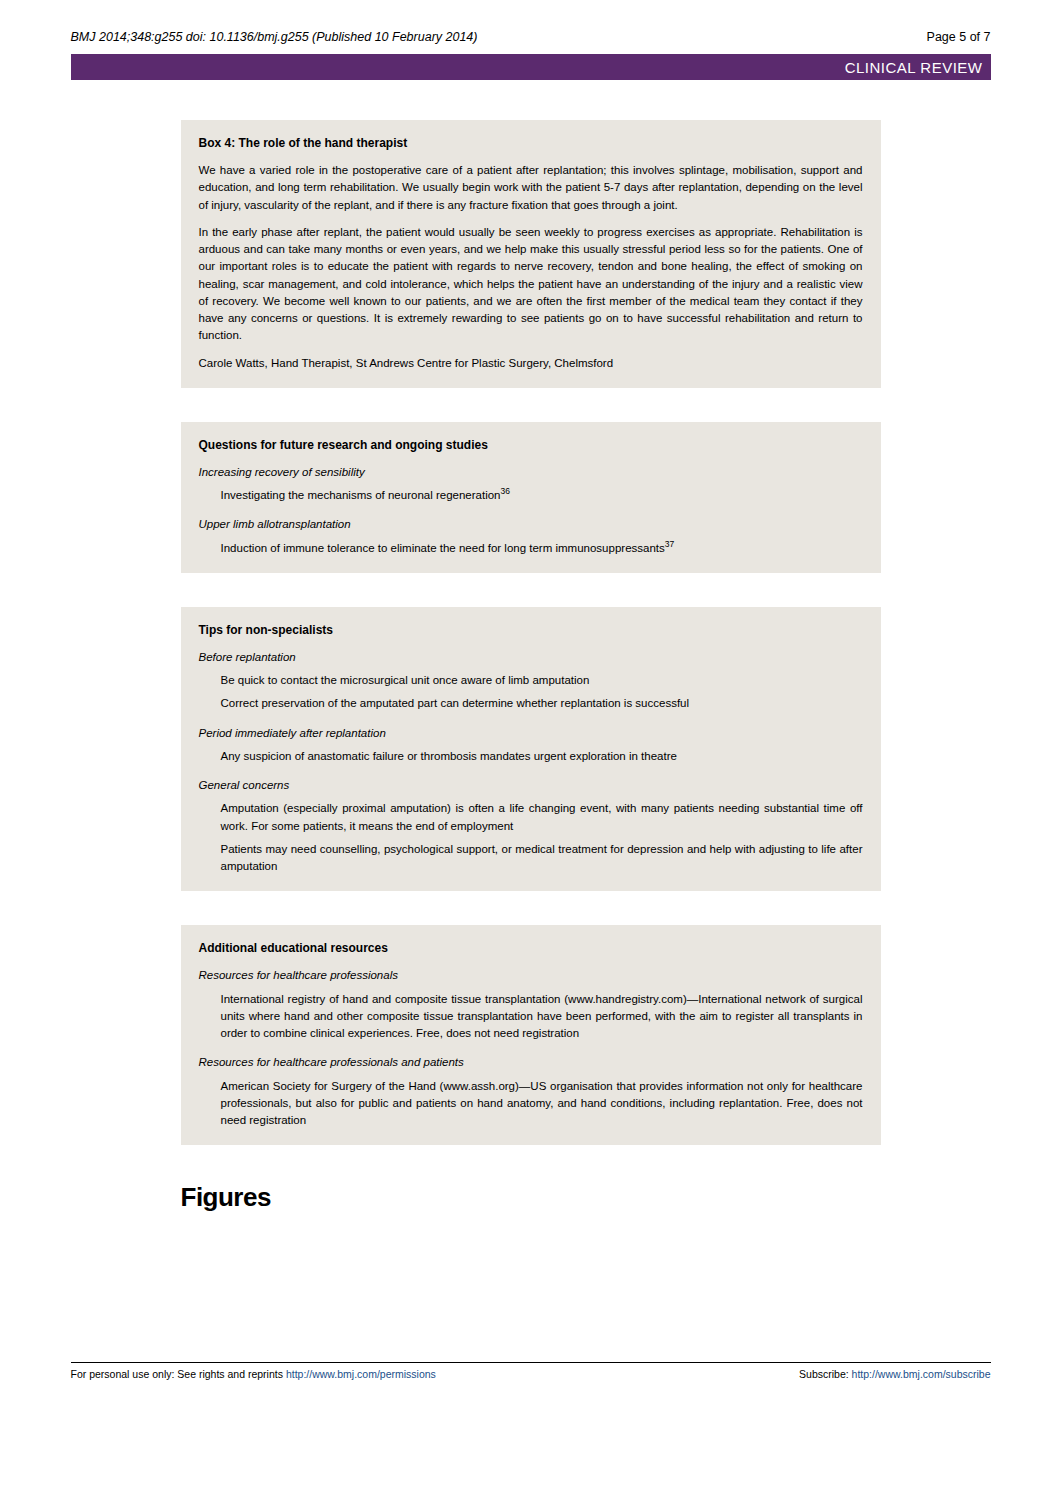BMJ 2014;348:g255 doi: 10.1136/bmj.g255 (Published 10 February 2014)
Page 5 of 7
CLINICAL REVIEW
Box 4: The role of the hand therapist
We have a varied role in the postoperative care of a patient after replantation; this involves splintage, mobilisation, support and education, and long term rehabilitation. We usually begin work with the patient 5-7 days after replantation, depending on the level of injury, vascularity of the replant, and if there is any fracture fixation that goes through a joint.
In the early phase after replant, the patient would usually be seen weekly to progress exercises as appropriate. Rehabilitation is arduous and can take many months or even years, and we help make this usually stressful period less so for the patients. One of our important roles is to educate the patient with regards to nerve recovery, tendon and bone healing, the effect of smoking on healing, scar management, and cold intolerance, which helps the patient have an understanding of the injury and a realistic view of recovery. We become well known to our patients, and we are often the first member of the medical team they contact if they have any concerns or questions. It is extremely rewarding to see patients go on to have successful rehabilitation and return to function.
Carole Watts, Hand Therapist, St Andrews Centre for Plastic Surgery, Chelmsford
Questions for future research and ongoing studies
Increasing recovery of sensibility
Investigating the mechanisms of neuronal regeneration36
Upper limb allotransplantation
Induction of immune tolerance to eliminate the need for long term immunosuppressants37
Tips for non-specialists
Before replantation
Be quick to contact the microsurgical unit once aware of limb amputation
Correct preservation of the amputated part can determine whether replantation is successful
Period immediately after replantation
Any suspicion of anastomatic failure or thrombosis mandates urgent exploration in theatre
General concerns
Amputation (especially proximal amputation) is often a life changing event, with many patients needing substantial time off work. For some patients, it means the end of employment
Patients may need counselling, psychological support, or medical treatment for depression and help with adjusting to life after amputation
Additional educational resources
Resources for healthcare professionals
International registry of hand and composite tissue transplantation (www.handregistry.com)—International network of surgical units where hand and other composite tissue transplantation have been performed, with the aim to register all transplants in order to combine clinical experiences. Free, does not need registration
Resources for healthcare professionals and patients
American Society for Surgery of the Hand (www.assh.org)—US organisation that provides information not only for healthcare professionals, but also for public and patients on hand anatomy, and hand conditions, including replantation. Free, does not need registration
Figures
For personal use only: See rights and reprints http://www.bmj.com/permissions
Subscribe: http://www.bmj.com/subscribe